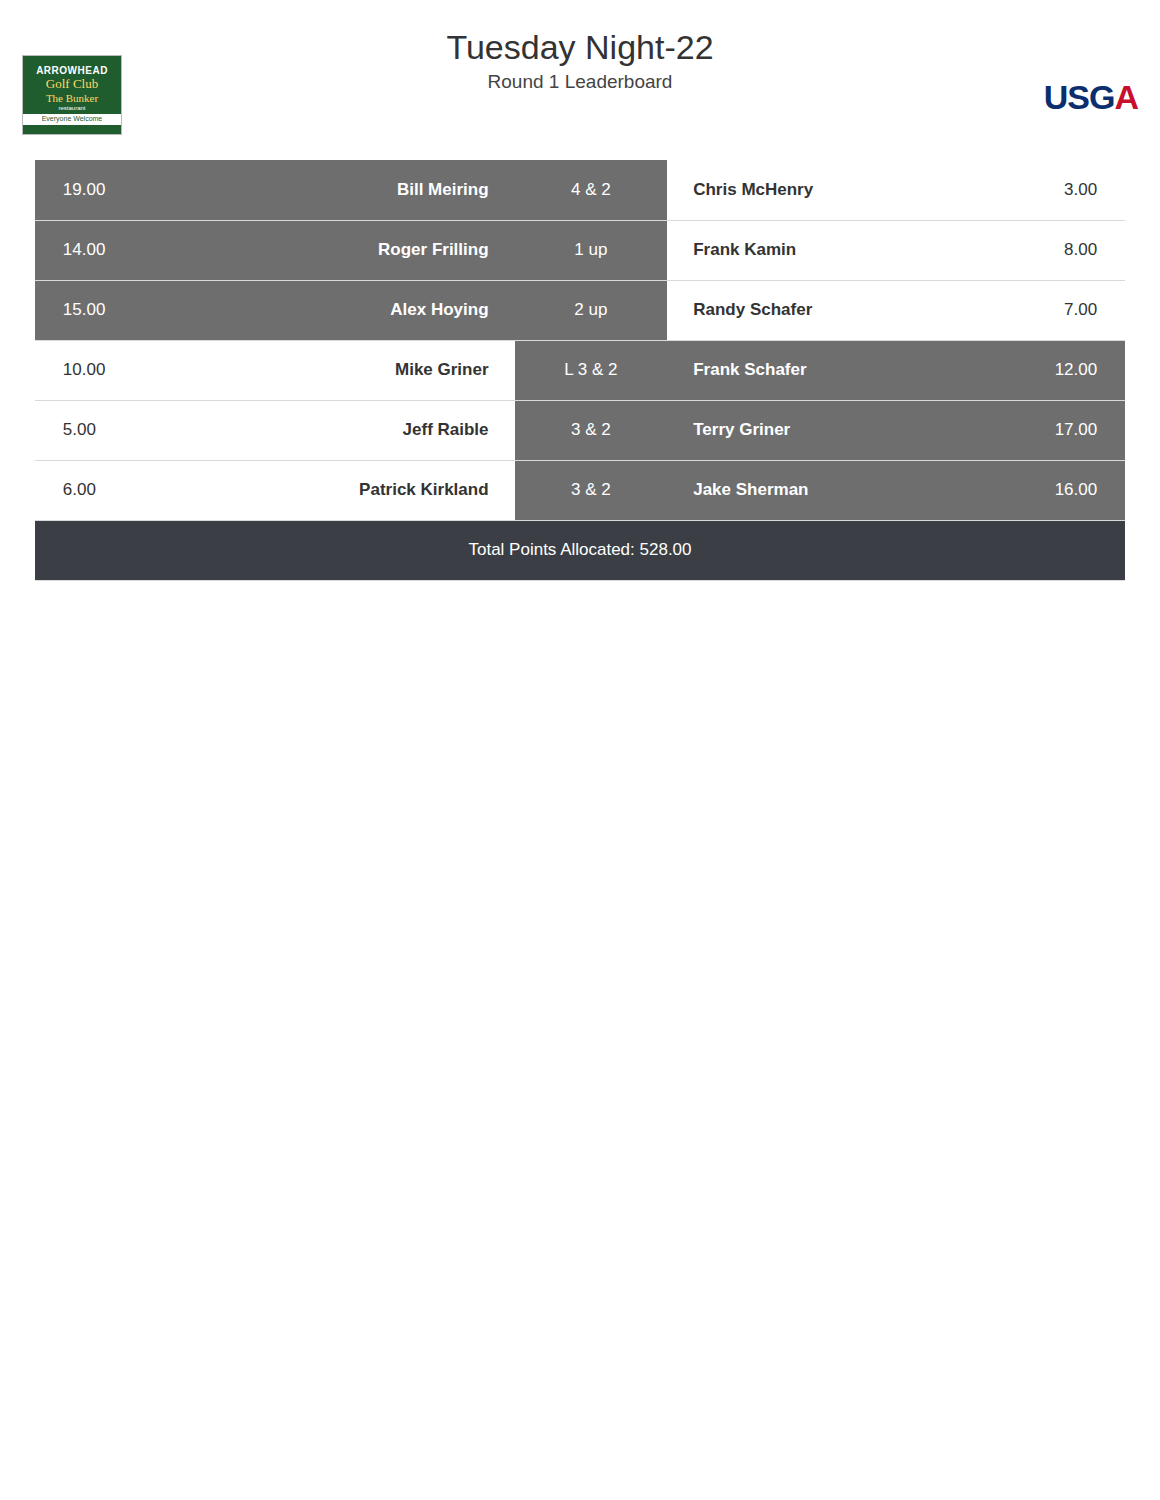ARROWHEAD Golf Club The Bunker restaurant Everyone Welcome
Tuesday Night-22
Round 1 Leaderboard
USG A
| 19.00 | Bill Meiring | 4 & 2 | Chris McHenry | 3.00 |
| 14.00 | Roger Frilling | 1 up | Frank Kamin | 8.00 |
| 15.00 | Alex Hoying | 2 up | Randy Schafer | 7.00 |
| 10.00 | Mike Griner | L 3 & 2 | Frank Schafer | 12.00 |
| 5.00 | Jeff Raible | 3 & 2 | Terry Griner | 17.00 |
| 6.00 | Patrick Kirkland | 3 & 2 | Jake Sherman | 16.00 |
| Total Points Allocated: 528.00 |